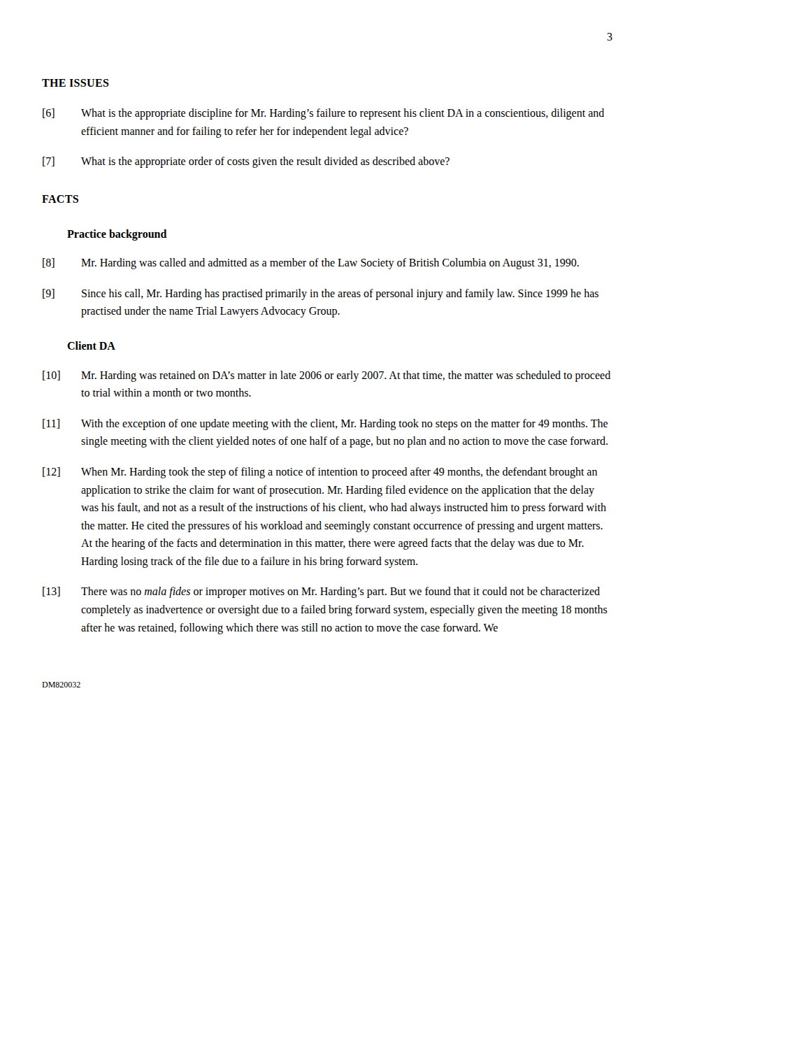3
The Issues
[6]
What is the appropriate discipline for Mr. Harding’s failure to represent his client DA in a conscientious, diligent and efficient manner and for failing to refer her for independent legal advice?
[7]
What is the appropriate order of costs given the result divided as described above?
Facts
Practice background
[8]
Mr. Harding was called and admitted as a member of the Law Society of British Columbia on August 31, 1990.
[9]
Since his call, Mr. Harding has practised primarily in the areas of personal injury and family law. Since 1999 he has practised under the name Trial Lawyers Advocacy Group.
Client DA
[10]
Mr. Harding was retained on DA’s matter in late 2006 or early 2007. At that time, the matter was scheduled to proceed to trial within a month or two months.
[11]
With the exception of one update meeting with the client, Mr. Harding took no steps on the matter for 49 months. The single meeting with the client yielded notes of one half of a page, but no plan and no action to move the case forward.
[12]
When Mr. Harding took the step of filing a notice of intention to proceed after 49 months, the defendant brought an application to strike the claim for want of prosecution. Mr. Harding filed evidence on the application that the delay was his fault, and not as a result of the instructions of his client, who had always instructed him to press forward with the matter. He cited the pressures of his workload and seemingly constant occurrence of pressing and urgent matters. At the hearing of the facts and determination in this matter, there were agreed facts that the delay was due to Mr. Harding losing track of the file due to a failure in his bring forward system.
[13]
There was no mala fides or improper motives on Mr. Harding’s part. But we found that it could not be characterized completely as inadvertence or oversight due to a failed bring forward system, especially given the meeting 18 months after he was retained, following which there was still no action to move the case forward. We
DM820032